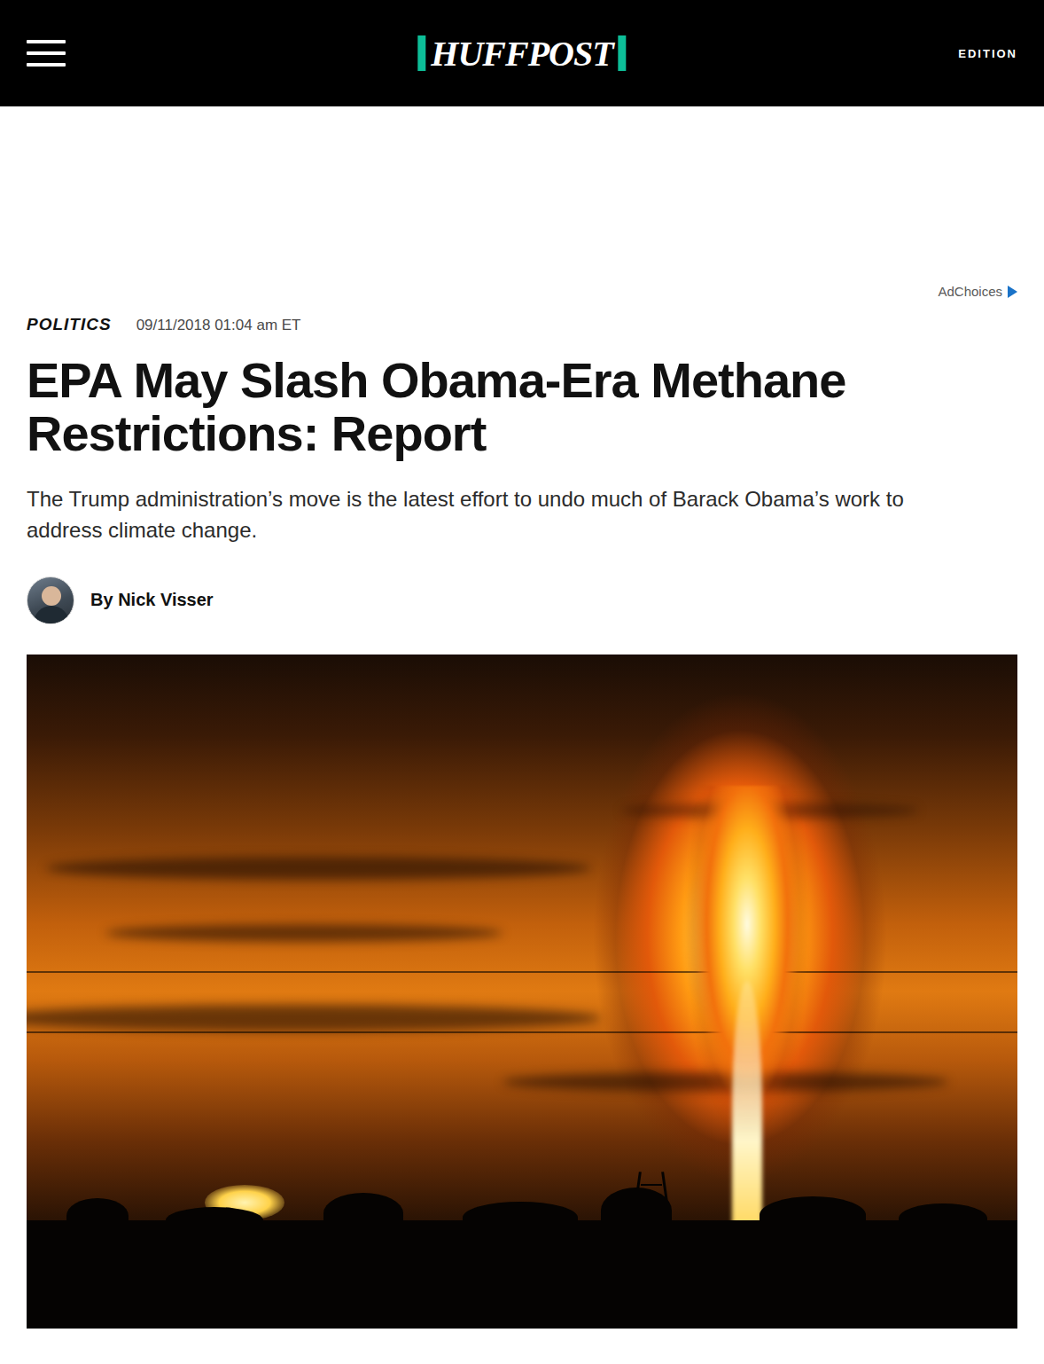HUFFPOST
EDITION
AdChoices
POLITICS 09/11/2018 01:04 am ET
EPA May Slash Obama-Era Methane Restrictions: Report
The Trump administration’s move is the latest effort to undo much of Barack Obama’s work to address climate change.
By Nick Visser